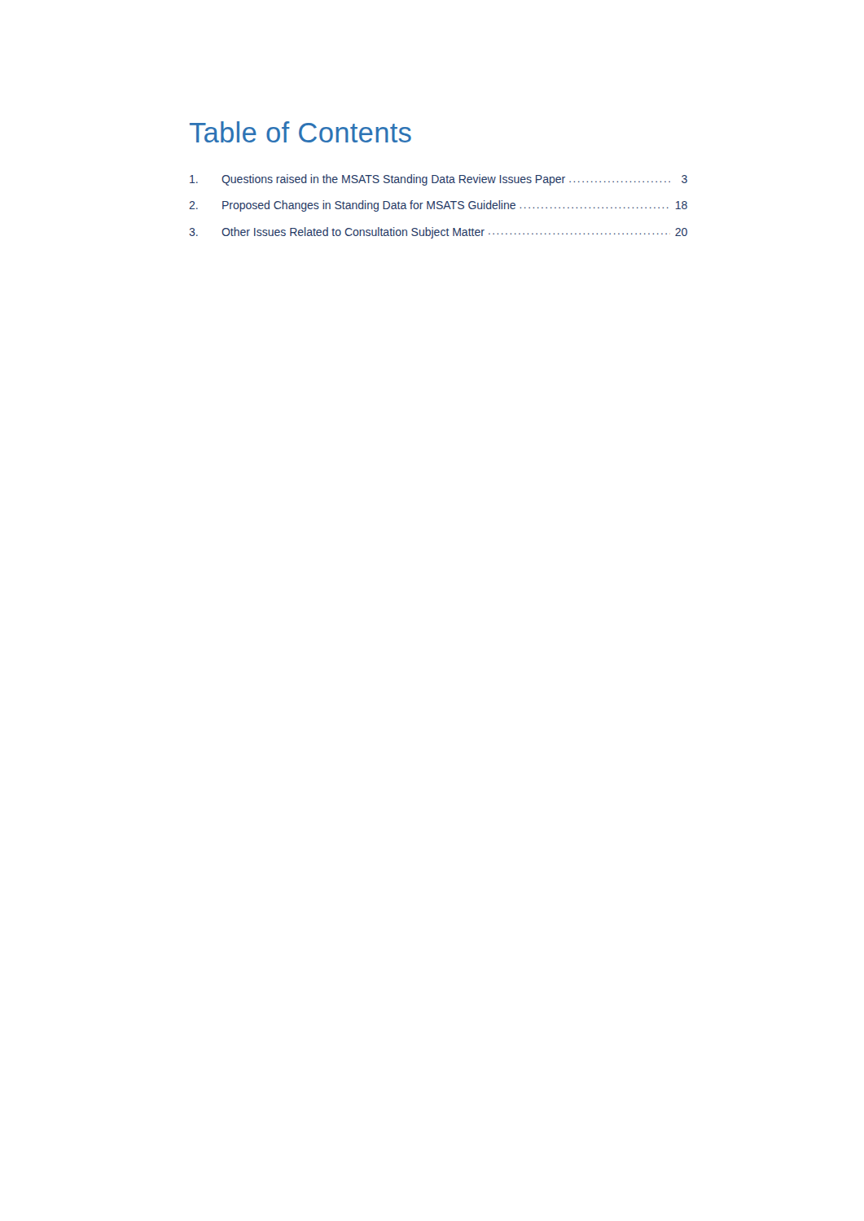Table of Contents
1. Questions raised in the MSATS Standing Data Review Issues Paper ................................................................... 3
2. Proposed Changes in Standing Data for MSATS Guideline ............................................................................. 18
3. Other Issues Related to Consultation Subject Matter ..................................................................................... 20